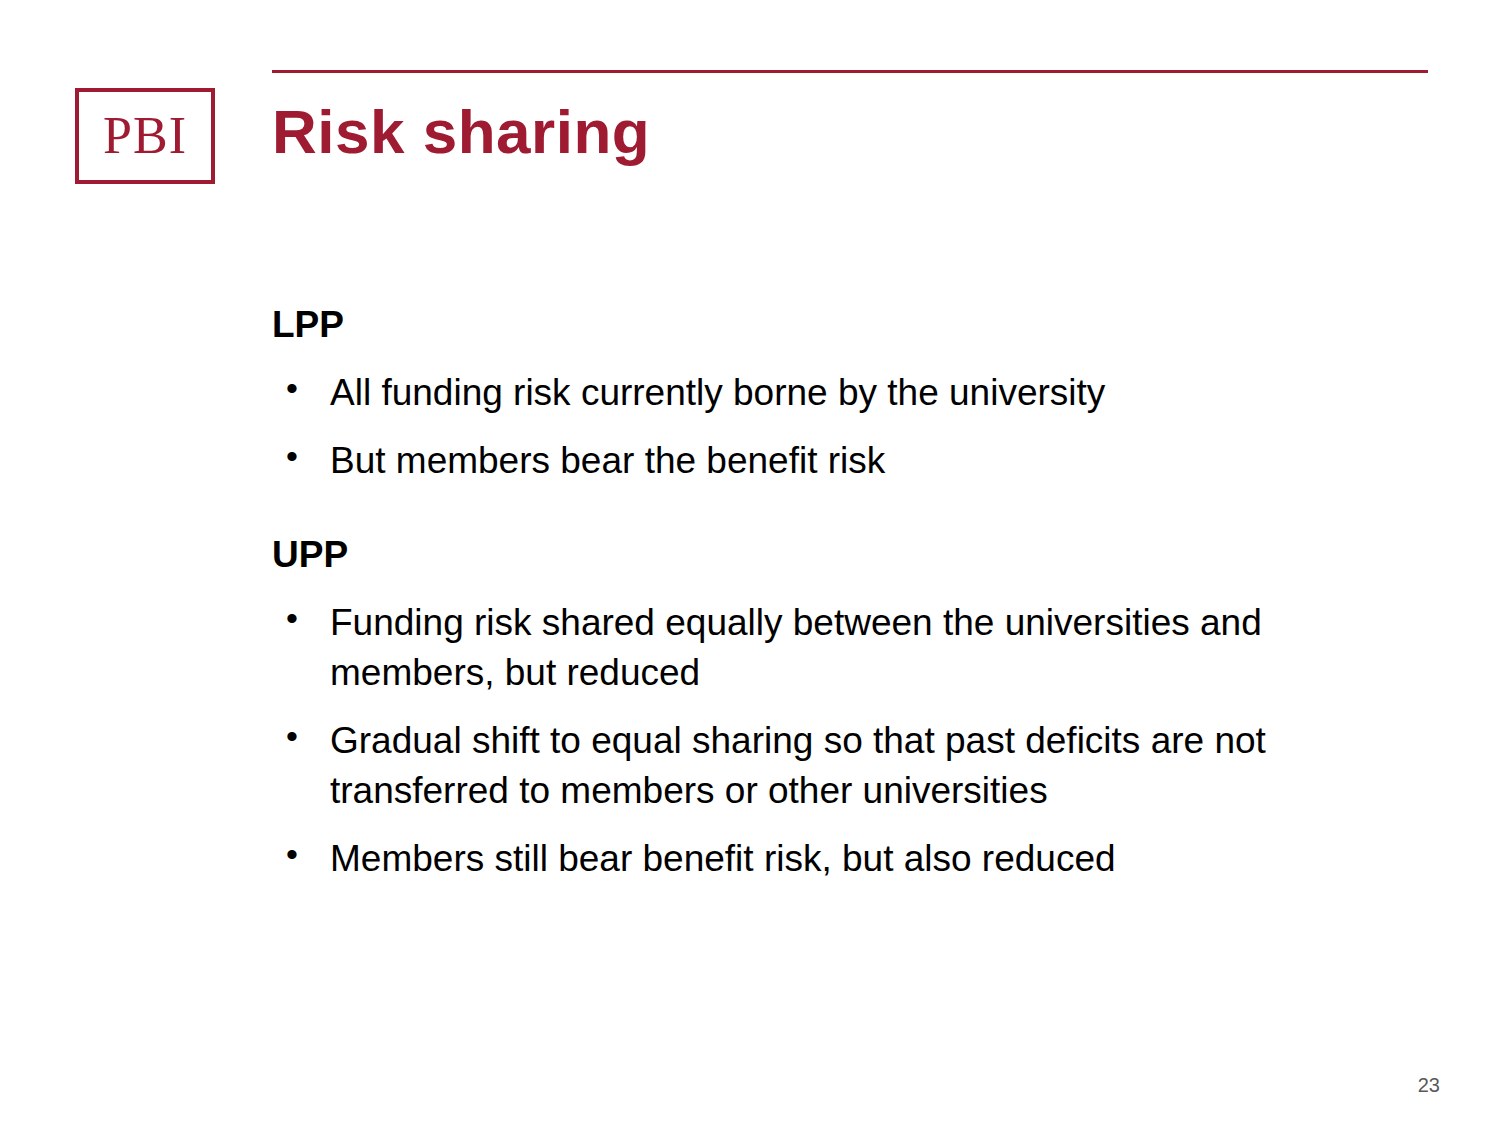PBI
Risk sharing
LPP
All funding risk currently borne by the university
But members bear the benefit risk
UPP
Funding risk shared equally between the universities and members, but reduced
Gradual shift to equal sharing so that past deficits are not transferred to members or other universities
Members still bear benefit risk, but also reduced
23